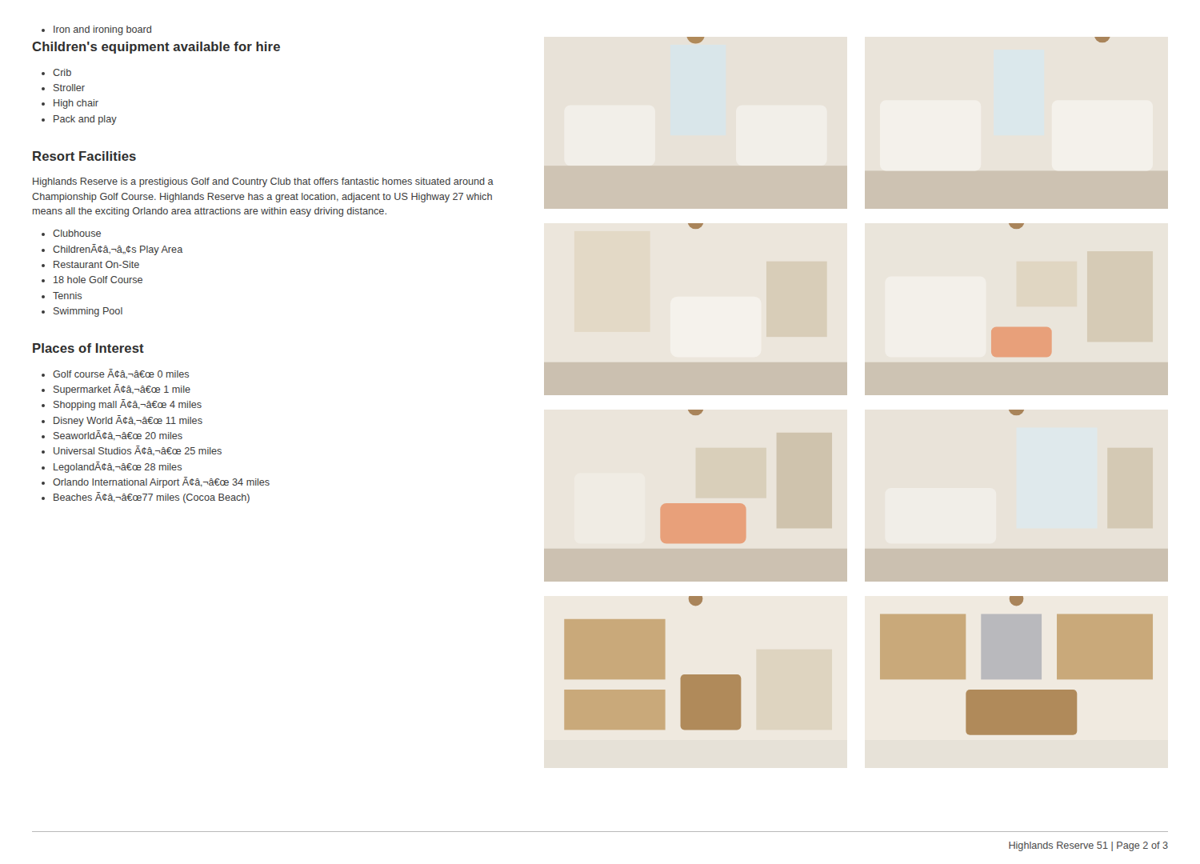Iron and ironing board
Children's equipment available for hire
Crib
Stroller
High chair
Pack and play
Resort Facilities
Highlands Reserve is a prestigious Golf and Country Club that offers fantastic homes situated around a Championship Golf Course. Highlands Reserve has a great location, adjacent to US Highway 27 which means all the exciting Orlando area attractions are within easy driving distance.
Clubhouse
ChildrenÃ¢â‚¬â„¢s Play Area
Restaurant On-Site
18 hole Golf Course
Tennis
Swimming Pool
Places of Interest
Golf course Ã¢â‚¬â€œ 0 miles
Supermarket Ã¢â‚¬â€œ 1 mile
Shopping mall Ã¢â‚¬â€œ 4 miles
Disney World Ã¢â‚¬â€œ 11 miles
SeaworldÃ¢â‚¬â€œ 20 miles
Universal Studios Ã¢â‚¬â€œ 25 miles
LegolandÃ¢â‚¬â€œ 28 miles
Orlando International Airport Ã¢â‚¬â€œ 34 miles
Beaches Ã¢â‚¬â€œ77 miles (Cocoa Beach)
Highlands Reserve 51 | Page 2 of 3